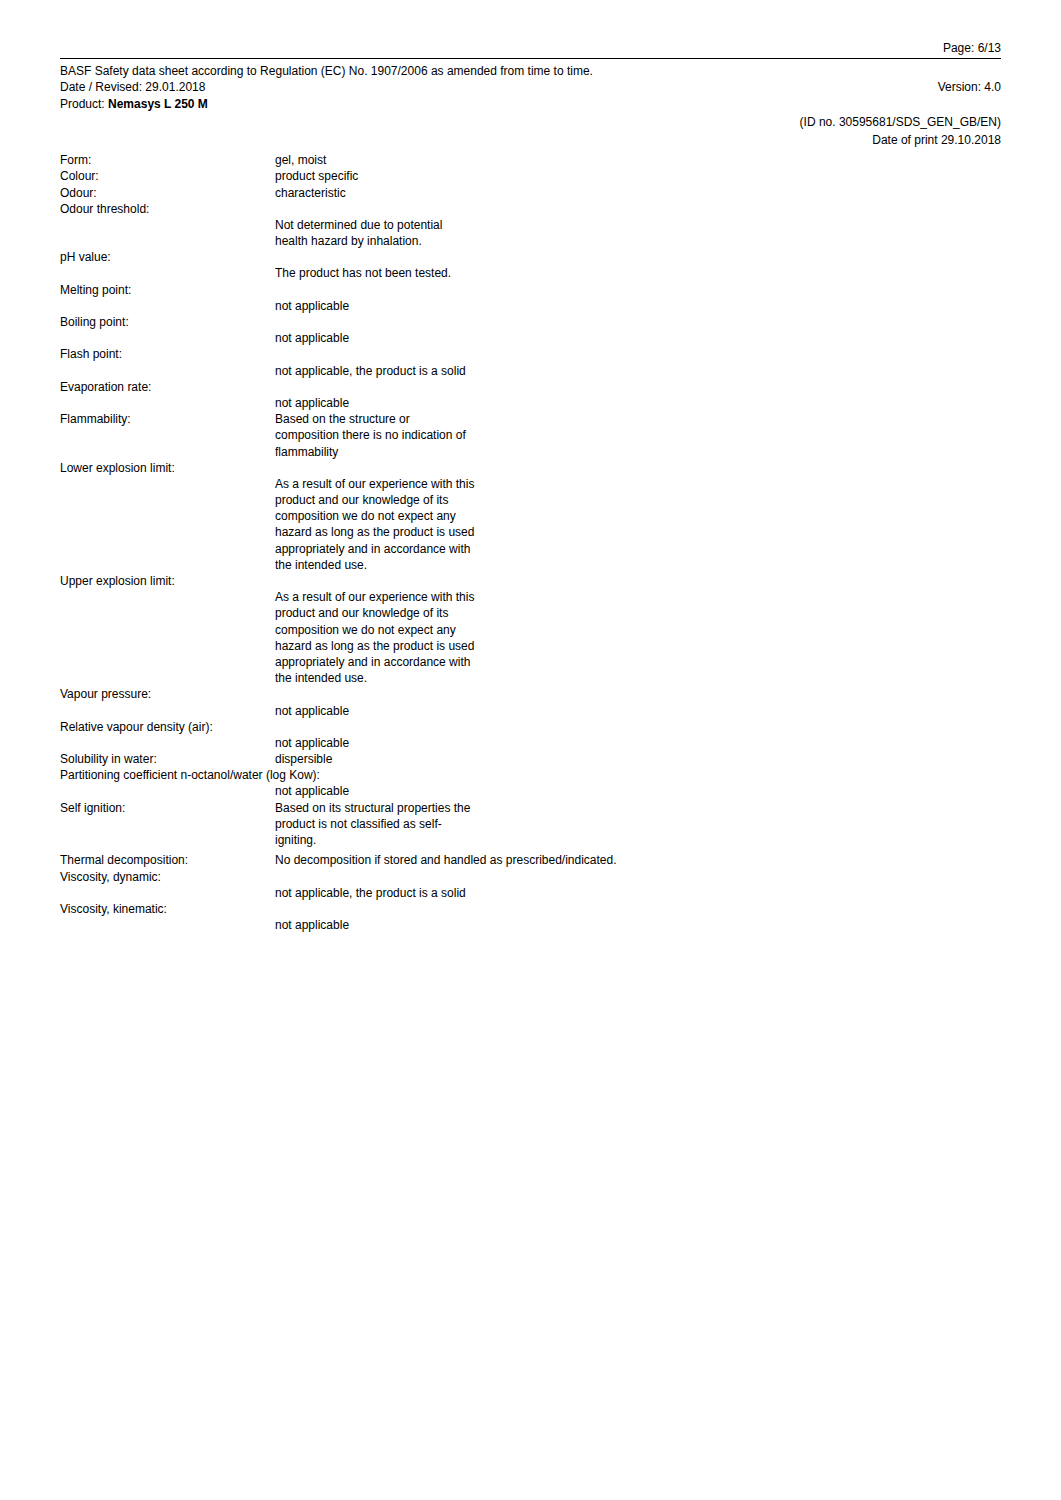Page: 6/13
BASF Safety data sheet according to Regulation (EC) No. 1907/2006 as amended from time to time.
Date / Revised: 29.01.2018
Version: 4.0
Product: Nemasys L 250 M
(ID no. 30595681/SDS_GEN_GB/EN)
Date of print 29.10.2018
| Form: | gel, moist |
| Colour: | product specific |
| Odour: | characteristic |
| Odour threshold: | |
| | Not determined due to potential health hazard by inhalation. |
| pH value: | |
| | The product has not been tested. |
| Melting point: | |
| | not applicable |
| Boiling point: | |
| | not applicable |
| Flash point: | |
| | not applicable, the product is a solid |
| Evaporation rate: | |
| | not applicable |
| Flammability: | Based on the structure or composition there is no indication of flammability |
| Lower explosion limit: | |
| | As a result of our experience with this product and our knowledge of its composition we do not expect any hazard as long as the product is used appropriately and in accordance with the intended use. |
| Upper explosion limit: | |
| | As a result of our experience with this product and our knowledge of its composition we do not expect any hazard as long as the product is used appropriately and in accordance with the intended use. |
| Vapour pressure: | |
| | not applicable |
| Relative vapour density (air): | |
| | not applicable |
| Solubility in water: | dispersible |
| Partitioning coefficient n-octanol/water (log Kow): |
| | not applicable |
| Self ignition: | Based on its structural properties the product is not classified as self- igniting. |
| Thermal decomposition: | No decomposition if stored and handled as prescribed/indicated. |
| Viscosity, dynamic: | |
| | not applicable, the product is a solid |
| Viscosity, kinematic: | |
| | not applicable |